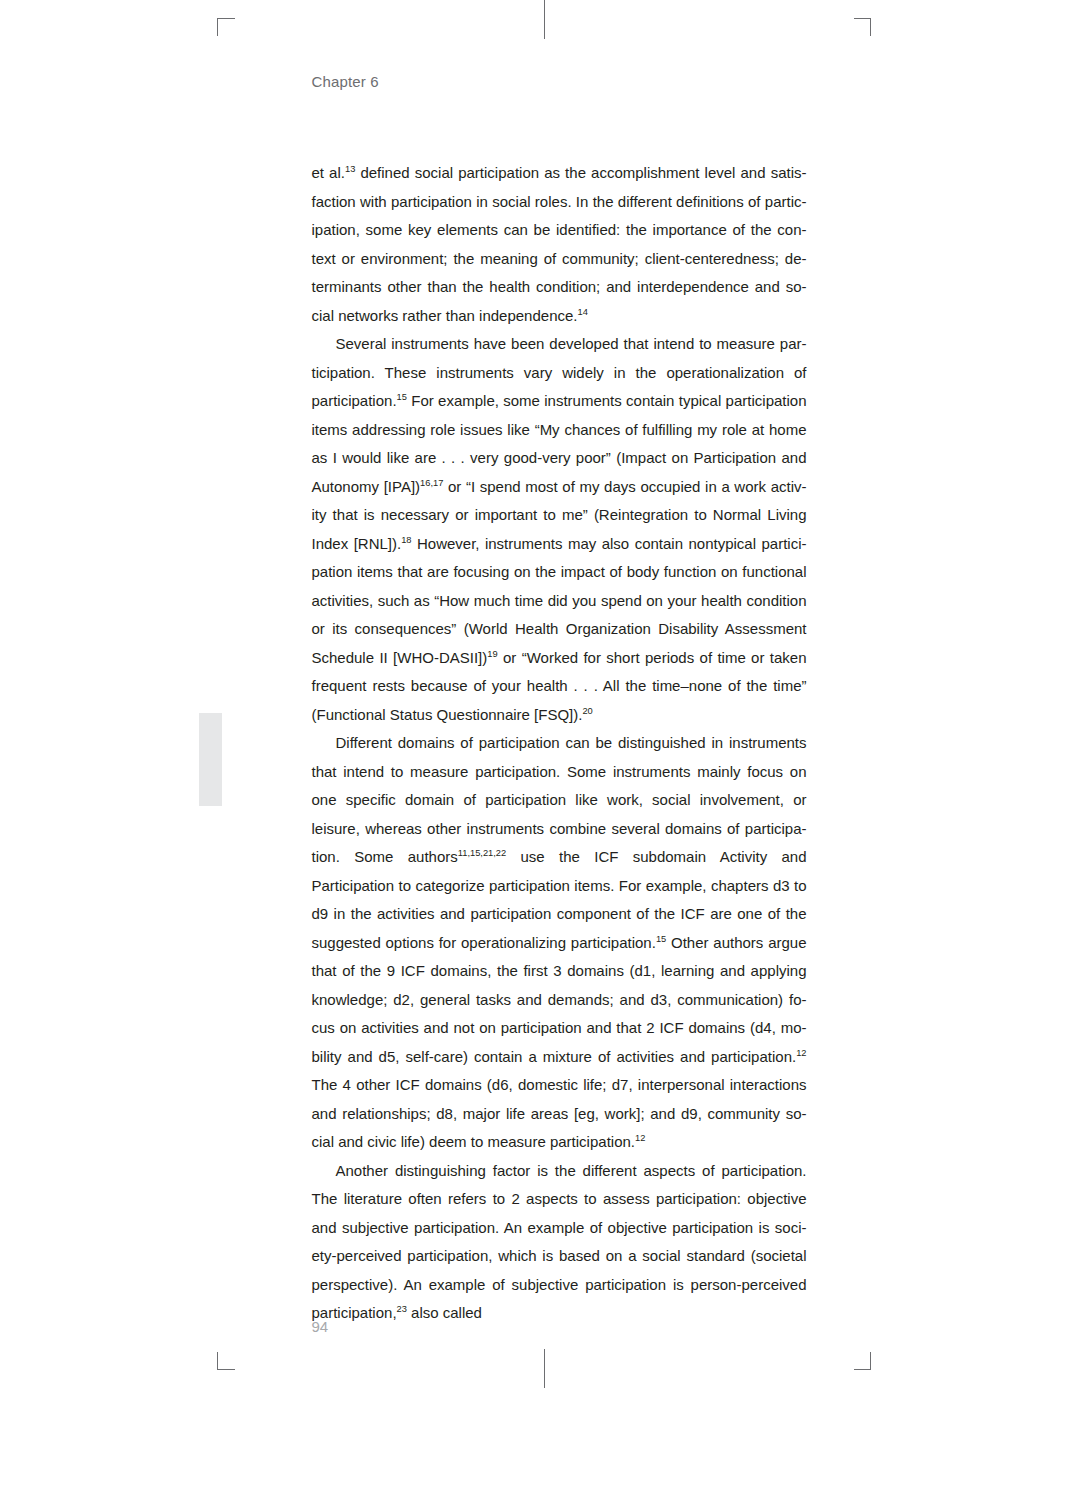Chapter 6
et al.13 defined social participation as the accomplishment level and satisfaction with participation in social roles. In the different definitions of participation, some key elements can be identified: the importance of the context or environment; the meaning of community; client-centeredness; determinants other than the health condition; and interdependence and social networks rather than independence.14
Several instruments have been developed that intend to measure participation. These instruments vary widely in the operationalization of participation.15 For example, some instruments contain typical participation items addressing role issues like “My chances of fulfilling my role at home as I would like are . . . very good-very poor” (Impact on Participation and Autonomy [IPA])16,17 or “I spend most of my days occupied in a work activity that is necessary or important to me” (Reintegration to Normal Living Index [RNL]).18 However, instruments may also contain nontypical participation items that are focusing on the impact of body function on functional activities, such as “How much time did you spend on your health condition or its consequences” (World Health Organization Disability Assessment Schedule II [WHO-DASII])19 or “Worked for short periods of time or taken frequent rests because of your health . . . All the time–none of the time” (Functional Status Questionnaire [FSQ]).20
Different domains of participation can be distinguished in instruments that intend to measure participation. Some instruments mainly focus on one specific domain of participation like work, social involvement, or leisure, whereas other instruments combine several domains of participation. Some authors11,15,21,22 use the ICF subdomain Activity and Participation to categorize participation items. For example, chapters d3 to d9 in the activities and participation component of the ICF are one of the suggested options for operationalizing participation.15 Other authors argue that of the 9 ICF domains, the first 3 domains (d1, learning and applying knowledge; d2, general tasks and demands; and d3, communication) focus on activities and not on participation and that 2 ICF domains (d4, mobility and d5, self-care) contain a mixture of activities and participation.12 The 4 other ICF domains (d6, domestic life; d7, interpersonal interactions and relationships; d8, major life areas [eg, work]; and d9, community social and civic life) deem to measure participation.12
Another distinguishing factor is the different aspects of participation. The literature often refers to 2 aspects to assess participation: objective and subjective participation. An example of objective participation is society-perceived participation, which is based on a social standard (societal perspective). An example of subjective participation is person-perceived participation,23 also called
94